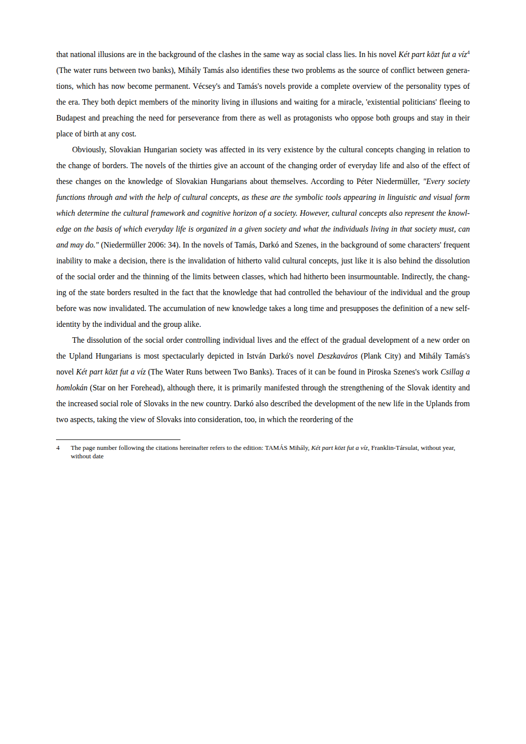that national illusions are in the background of the clashes in the same way as social class lies. In his novel Két part közt fut a víz4 (The water runs between two banks), Mihály Tamás also identifies these two problems as the source of conflict between generations, which has now become permanent. Vécsey's and Tamás's novels provide a complete overview of the personality types of the era. They both depict members of the minority living in illusions and waiting for a miracle, 'existential politicians' fleeing to Budapest and preaching the need for perseverance from there as well as protagonists who oppose both groups and stay in their place of birth at any cost.
Obviously, Slovakian Hungarian society was affected in its very existence by the cultural concepts changing in relation to the change of borders. The novels of the thirties give an account of the changing order of everyday life and also of the effect of these changes on the knowledge of Slovakian Hungarians about themselves. According to Péter Niedermüller, "Every society functions through and with the help of cultural concepts, as these are the symbolic tools appearing in linguistic and visual form which determine the cultural framework and cognitive horizon of a society. However, cultural concepts also represent the knowledge on the basis of which everyday life is organized in a given society and what the individuals living in that society must, can and may do." (Niedermüller 2006: 34). In the novels of Tamás, Darkó and Szenes, in the background of some characters' frequent inability to make a decision, there is the invalidation of hitherto valid cultural concepts, just like it is also behind the dissolution of the social order and the thinning of the limits between classes, which had hitherto been insurmountable. Indirectly, the changing of the state borders resulted in the fact that the knowledge that had controlled the behaviour of the individual and the group before was now invalidated. The accumulation of new knowledge takes a long time and presupposes the definition of a new self-identity by the individual and the group alike.
The dissolution of the social order controlling individual lives and the effect of the gradual development of a new order on the Upland Hungarians is most spectacularly depicted in István Darkó's novel Deszkaváros (Plank City) and Mihály Tamás's novel Két part közt fut a víz (The Water Runs between Two Banks). Traces of it can be found in Piroska Szenes's work Csillag a homlokán (Star on her Forehead), although there, it is primarily manifested through the strengthening of the Slovak identity and the increased social role of Slovaks in the new country. Darkó also described the development of the new life in the Uplands from two aspects, taking the view of Slovaks into consideration, too, in which the reordering of the
4 The page number following the citations hereinafter refers to the edition: TAMÁS Mihály, Két part közt fut a víz, Franklin-Társulat, without year, without date